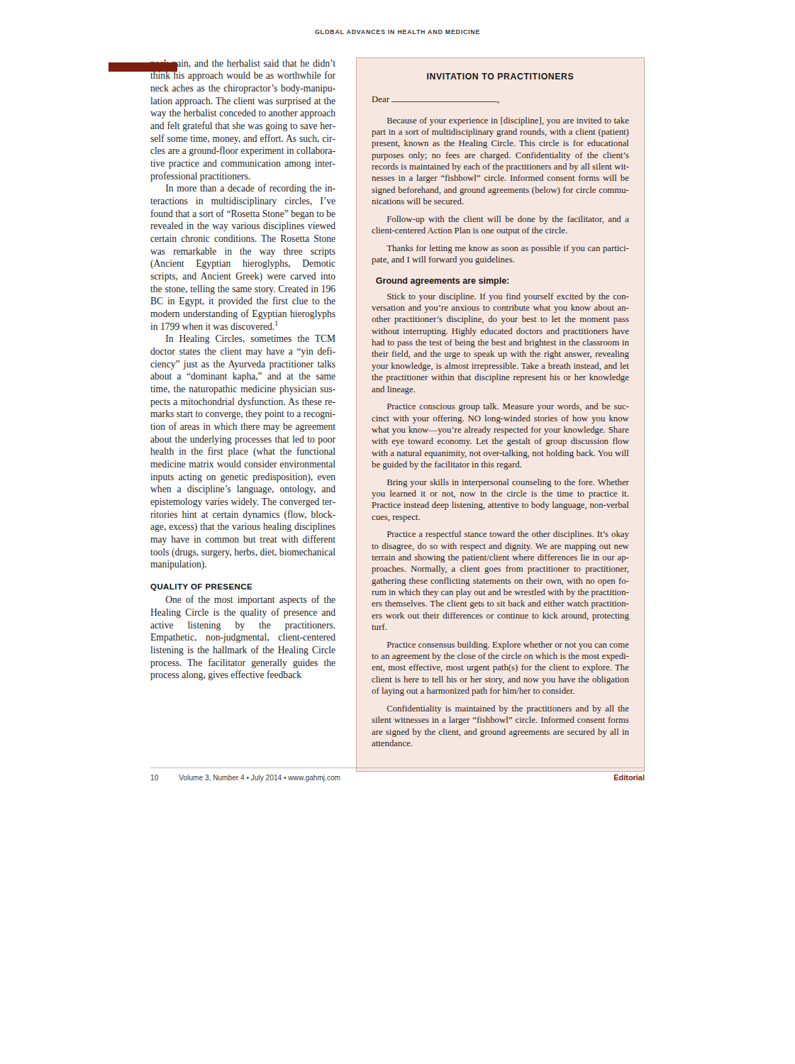Global Advances in Health and Medicine
neck pain, and the herbalist said that he didn’t think his approach would be as worthwhile for neck aches as the chiropractor’s body-manipulation approach. The client was surprised at the way the herbalist conceded to another approach and felt grateful that she was going to save herself some time, money, and effort. As such, circles are a ground-floor experiment in collaborative practice and communication among interprofessional practitioners.
In more than a decade of recording the interactions in multidisciplinary circles, I’ve found that a sort of “Rosetta Stone” began to be revealed in the way various disciplines viewed certain chronic conditions. The Rosetta Stone was remarkable in the way three scripts (Ancient Egyptian hieroglyphs, Demotic scripts, and Ancient Greek) were carved into the stone, telling the same story. Created in 196 BC in Egypt, it provided the first clue to the modern understanding of Egyptian hieroglyphs in 1799 when it was discovered.1
In Healing Circles, sometimes the TCM doctor states the client may have a “yin deficiency” just as the Ayurveda practitioner talks about a “dominant kapha,” and at the same time, the naturopathic medicine physician suspects a mitochondrial dysfunction. As these remarks start to converge, they point to a recognition of areas in which there may be agreement about the underlying processes that led to poor health in the first place (what the functional medicine matrix would consider environmental inputs acting on genetic predisposition), even when a discipline’s language, ontology, and epistemology varies widely. The converged territories hint at certain dynamics (flow, blockage, excess) that the various healing disciplines may have in common but treat with different tools (drugs, surgery, herbs, diet, biomechanical manipulation).
Quality of Presence
One of the most important aspects of the Healing Circle is the quality of presence and active listening by the practitioners. Empathetic, non-judgmental, client-centered listening is the hallmark of the Healing Circle process. The facilitator generally guides the process along, gives effective feedback
Invitation to Practitioners
Dear ,
Because of your experience in [discipline], you are invited to take part in a sort of multidisciplinary grand rounds, with a client (patient) present, known as the Healing Circle. This circle is for educational purposes only; no fees are charged. Confidentiality of the client’s records is maintained by each of the practitioners and by all silent witnesses in a larger “fishbowl” circle. Informed consent forms will be signed beforehand, and ground agreements (below) for circle communications will be secured.
Follow-up with the client will be done by the facilitator, and a client-centered Action Plan is one output of the circle.
Thanks for letting me know as soon as possible if you can participate, and I will forward you guidelines.
Ground agreements are simple:
Stick to your discipline. If you find yourself excited by the conversation and you’re anxious to contribute what you know about another practitioner’s discipline, do your best to let the moment pass without interrupting. Highly educated doctors and practitioners have had to pass the test of being the best and brightest in the classroom in their field, and the urge to speak up with the right answer, revealing your knowledge, is almost irrepressible. Take a breath instead, and let the practitioner within that discipline represent his or her knowledge and lineage.
Practice conscious group talk. Measure your words, and be succinct with your offering. NO long-winded stories of how you know what you know—you’re already respected for your knowledge. Share with eye toward economy. Let the gestalt of group discussion flow with a natural equanimity, not over-talking, not holding back. You will be guided by the facilitator in this regard.
Bring your skills in interpersonal counseling to the fore. Whether you learned it or not, now in the circle is the time to practice it. Practice instead deep listening, attentive to body language, non-verbal cues, respect.
Practice a respectful stance toward the other disciplines. It’s okay to disagree, do so with respect and dignity. We are mapping out new terrain and showing the patient/client where differences lie in our approaches. Normally, a client goes from practitioner to practitioner, gathering these conflicting statements on their own, with no open forum in which they can play out and be wrestled with by the practitioners themselves. The client gets to sit back and either watch practitioners work out their differences or continue to kick around, protecting turf.
Practice consensus building. Explore whether or not you can come to an agreement by the close of the circle on which is the most expedient, most effective, most urgent path(s) for the client to explore. The client is here to tell his or her story, and now you have the obligation of laying out a harmonized path for him/her to consider.
Confidentiality is maintained by the practitioners and by all the silent witnesses in a larger “fishbowl” circle. Informed consent forms are signed by the client, and ground agreements are secured by all in attendance.
10
Volume 3, Number 4 • July 2014 • www.gahmj.com
Editorial